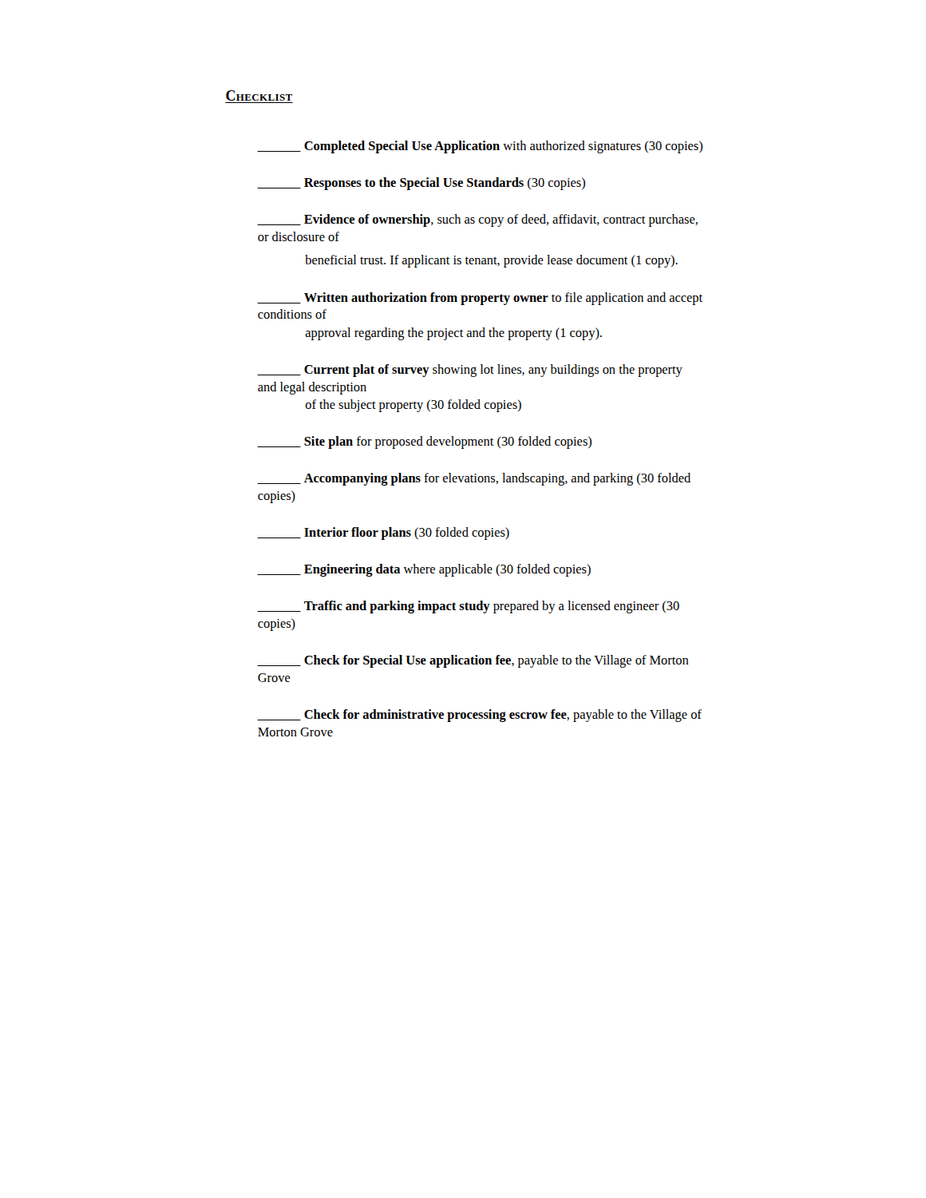Checklist
_______ Completed Special Use Application with authorized signatures (30 copies)
_______ Responses to the Special Use Standards (30 copies)
_______ Evidence of ownership, such as copy of deed, affidavit, contract purchase, or disclosure of beneficial trust. If applicant is tenant, provide lease document (1 copy).
_______ Written authorization from property owner to file application and accept conditions of approval regarding the project and the property (1 copy).
_______ Current plat of survey showing lot lines, any buildings on the property and legal description of the subject property (30 folded copies)
_______ Site plan for proposed development (30 folded copies)
_______ Accompanying plans for elevations, landscaping, and parking (30 folded copies)
_______ Interior floor plans (30 folded copies)
_______ Engineering data where applicable (30 folded copies)
_______ Traffic and parking impact study prepared by a licensed engineer (30 copies)
_______ Check for Special Use application fee, payable to the Village of Morton Grove
_______ Check for administrative processing escrow fee, payable to the Village of Morton Grove